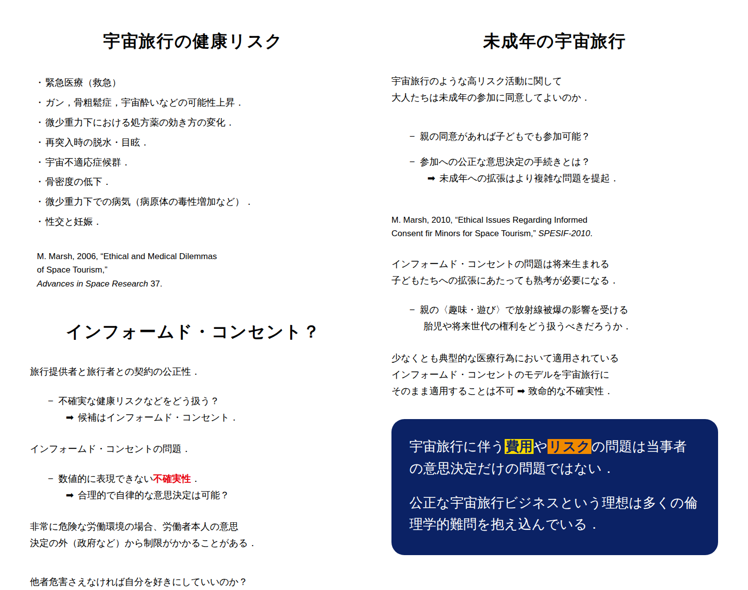宇宙旅行の健康リスク
緊急医療（救急）
ガン，骨粗鬆症，宇宙酔いなどの可能性上昇．
微少重力下における処方薬の効き方の変化．
再突入時の脱水・目眩．
宇宙不適応症候群．
骨密度の低下．
微少重力下での病気（病原体の毒性増加など）．
性交と妊娠．
M. Marsh, 2006, “Ethical and Medical Dilemmas
of Space Tourism,”
Advances in Space Research 37.
インフォームド・コンセント？
旅行提供者と旅行者との契約の公正性．
不確実な健康リスクなどをどう扱う？
候補はインフォームド・コンセント．
インフォームド・コンセントの問題．
数値的に表現できない不確実性．
合理的で自律的な意思決定は可能？
非常に危険な労働環境の場合、労働者本人の意思
決定の外（政府など）から制限がかかることがある．
他者危害さえなければ自分を好きにしていいのか？
未成年の宇宙旅行
宇宙旅行のような高リスク活動に関して
大人たちは未成年の参加に同意してよいのか．
親の同意があれば子どもでも参加可能？
参加への公正な意思決定の手続きとは？
未成年への拡張はより複雑な問題を提起．
M. Marsh, 2010, “Ethical Issues Regarding Informed
Consent fir Minors for Space Tourism,” SPESIF-2010.
インフォームド・コンセントの問題は将来生まれる
子どもたちへの拡張にあたっても熟考が必要になる．
親の〈趣味・遊び〉で放射線被爆の影響を受ける
胎児や将来世代の権利をどう扱うべきだろうか．
少なくとも典型的な医療行為において適用されている
インフォームド・コンセントのモデルを宇宙旅行に
そのまま適用することは不可 ➡ 致命的な不確実性．
宇宙旅行に伴う費用やリスクの問題は当事者の意思決定だけの問題ではない．
公正な宇宙旅行ビジネスという理想は多くの倫理学的難問を抱え込んでいる．